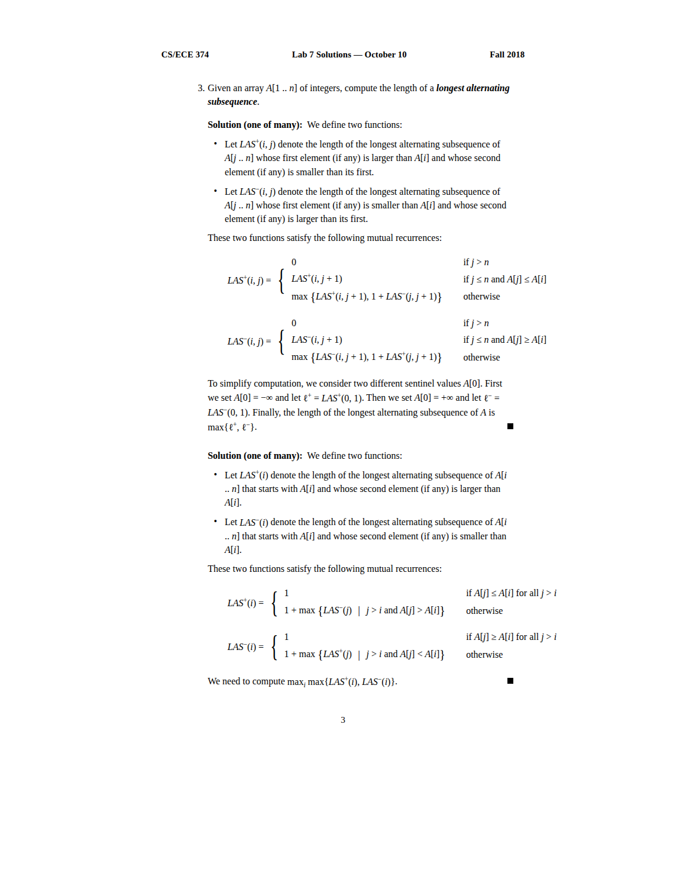CS/ECE 374
Lab 7 Solutions — October 10
Fall 2018
3.
Given an array A[1 .. n] of integers, compute the length of a longest alternating subsequence.
Solution (one of many): We define two functions:
Let LAS+(i, j) denote the length of the longest alternating subsequence of A[j .. n] whose first element (if any) is larger than A[i] and whose second element (if any) is smaller than its first.
Let LAS−(i, j) denote the length of the longest alternating subsequence of A[j .. n] whose first element (if any) is smaller than A[i] and whose second element (if any) is larger than its first.
These two functions satisfy the following mutual recurrences:
LAS+(i, j) = { 0 if j > n LAS+(i, j + 1) if j ≤ n and A[j] ≤ A[i] max {LAS+(i, j + 1), 1 + LAS−(j, j + 1)} otherwise
LAS−(i, j) = { 0 if j > n LAS−(i, j + 1) if j ≤ n and A[j] ≥ A[i] max {LAS−(i, j + 1), 1 + LAS+(j, j + 1)} otherwise
To simplify computation, we consider two different sentinel values A[0]. First we set A[0] = −∞ and let ℓ+ = LAS+(0, 1). Then we set A[0] = +∞ and let ℓ− = LAS−(0, 1). Finally, the length of the longest alternating subsequence of A is max{ℓ+, ℓ−}.
Solution (one of many): We define two functions:
Let LAS+(i) denote the length of the longest alternating subsequence of A[i .. n] that starts with A[i] and whose second element (if any) is larger than A[i].
Let LAS−(i) denote the length of the longest alternating subsequence of A[i .. n] that starts with A[i] and whose second element (if any) is smaller than A[i].
These two functions satisfy the following mutual recurrences:
LAS+(i) = { 1 if A[j] ≤ A[i] for all j > i 1 + max {LAS−(j) | j > i and A[j] > A[i]} otherwise
LAS−(i) = { 1 if A[j] ≥ A[i] for all j > i 1 + max {LAS+(j) | j > i and A[j] < A[i]} otherwise
We need to compute maxi max{LAS+(i), LAS−(i)}.
3